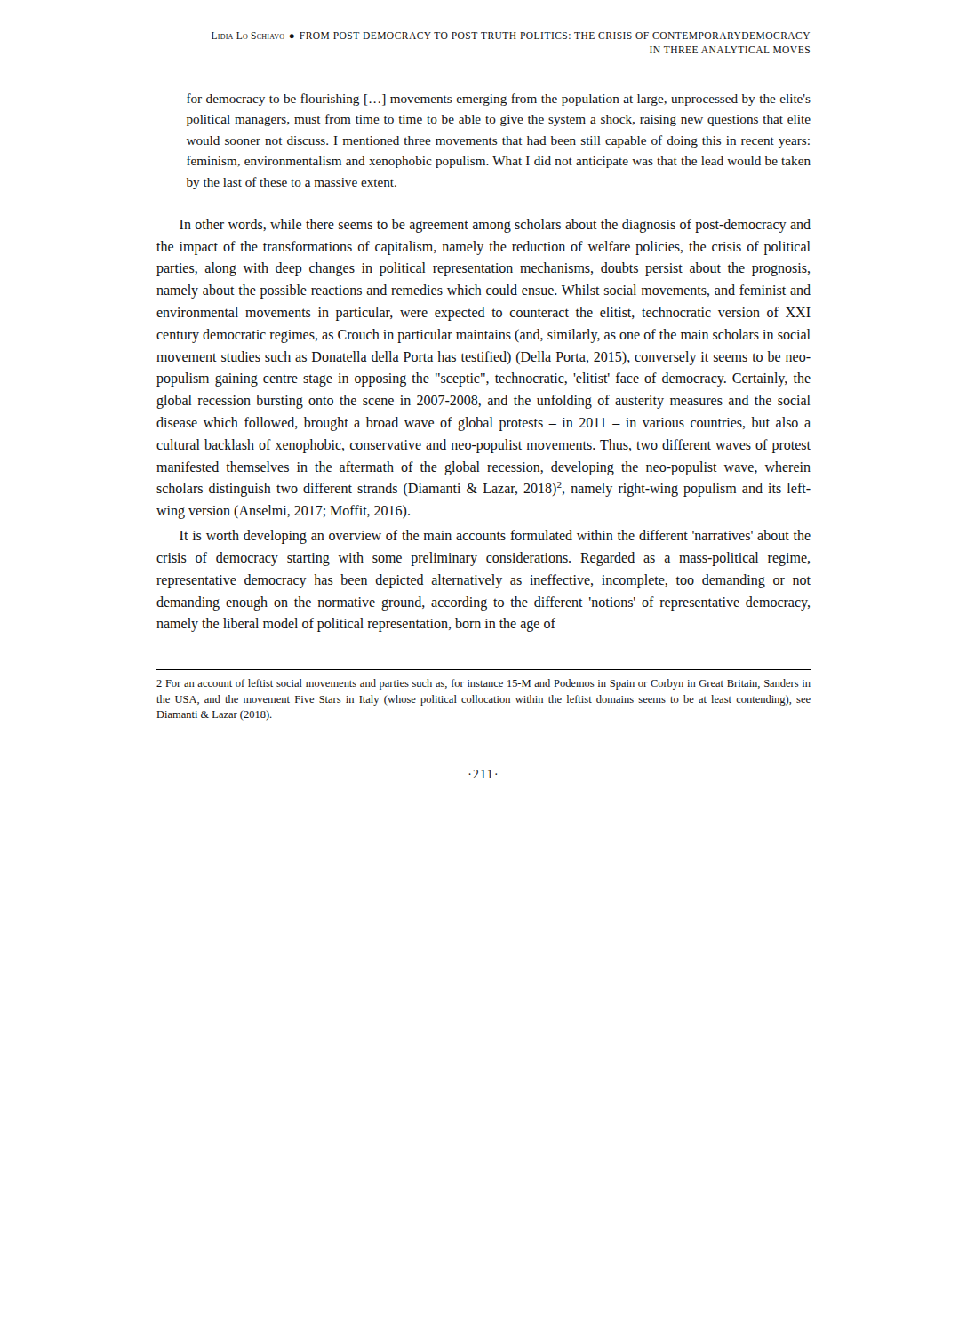Lidia Lo Schiavo●From post-democracy to post-truth politics: the crisis of contemporarydemocracy
in three analytical moves
for democracy to be flourishing […] movements emerging from the population at large, unprocessed by the elite's political managers, must from time to time to be able to give the system a shock, raising new questions that elite would sooner not discuss. I mentioned three movements that had been still capable of doing this in recent years: feminism, environmentalism and xenophobic populism. What I did not anticipate was that the lead would be taken by the last of these to a massive extent.
In other words, while there seems to be agreement among scholars about the diagnosis of post-democracy and the impact of the transformations of capitalism, namely the reduction of welfare policies, the crisis of political parties, along with deep changes in political representation mechanisms, doubts persist about the prognosis, namely about the possible reactions and remedies which could ensue. Whilst social movements, and feminist and environmental movements in particular, were expected to counteract the elitist, technocratic version of XXI century democratic regimes, as Crouch in particular maintains (and, similarly, as one of the main scholars in social movement studies such as Donatella della Porta has testified) (Della Porta, 2015), conversely it seems to be neo-populism gaining centre stage in opposing the "sceptic", technocratic, 'elitist' face of democracy. Certainly, the global recession bursting onto the scene in 2007-2008, and the unfolding of austerity measures and the social disease which followed, brought a broad wave of global protests – in 2011 – in various countries, but also a cultural backlash of xenophobic, conservative and neo-populist movements. Thus, two different waves of protest manifested themselves in the aftermath of the global recession, developing the neo-populist wave, wherein scholars distinguish two different strands (Diamanti & Lazar, 2018)2, namely right-wing populism and its left-wing version (Anselmi, 2017; Moffit, 2016).
It is worth developing an overview of the main accounts formulated within the different 'narratives' about the crisis of democracy starting with some preliminary considerations. Regarded as a mass-political regime, representative democracy has been depicted alternatively as ineffective, incomplete, too demanding or not demanding enough on the normative ground, according to the different 'notions' of representative democracy, namely the liberal model of political representation, born in the age of
2 For an account of leftist social movements and parties such as, for instance 15-M and Podemos in Spain or Corbyn in Great Britain, Sanders in the USA, and the movement Five Stars in Italy (whose political collocation within the leftist domains seems to be at least contending), see Diamanti & Lazar (2018).
·211·